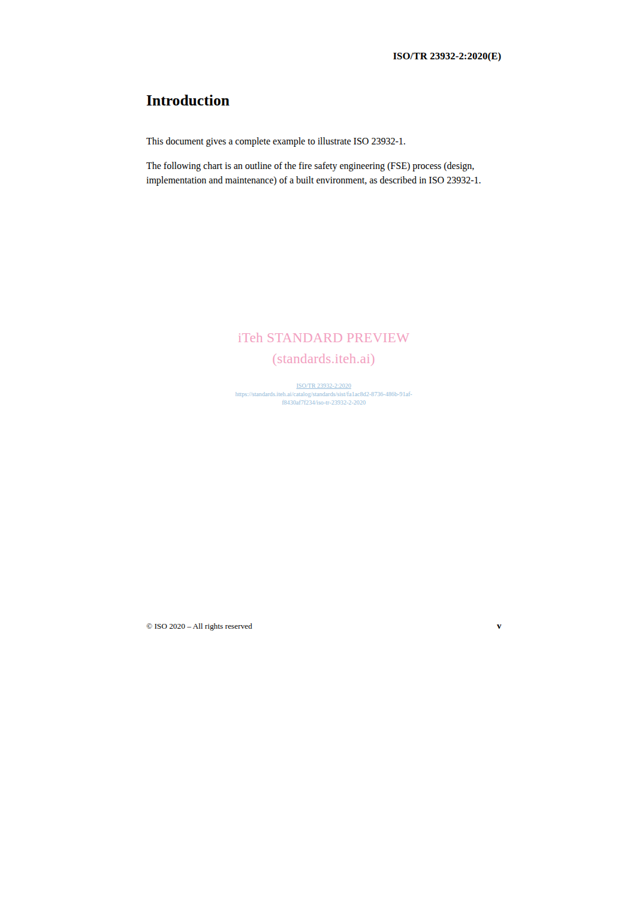ISO/TR 23932-2:2020(E)
Introduction
This document gives a complete example to illustrate ISO 23932-1.
The following chart is an outline of the fire safety engineering (FSE) process (design, implementation and maintenance) of a built environment, as described in ISO 23932-1.
iTeh STANDARD PREVIEW
(standards.iteh.ai)
ISO/TR 23932-2:2020
https://standards.iteh.ai/catalog/standards/sist/fa1ac8d2-8736-486b-91af-
f8430af7f234/iso-tr-23932-2-2020
© ISO 2020 – All rights reserved
v